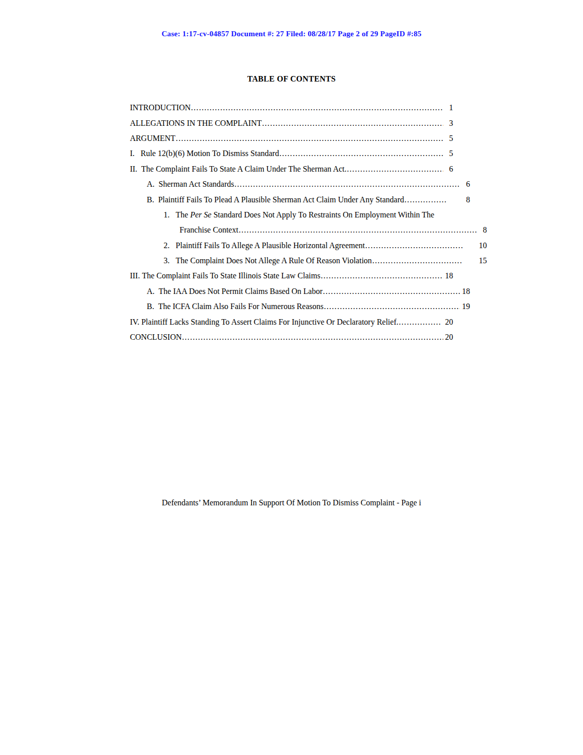Case: 1:17-cv-04857 Document #: 27 Filed: 08/28/17 Page 2 of 29 PageID #:85
TABLE OF CONTENTS
INTRODUCTION ................................................................................................................. 1
ALLEGATIONS IN THE COMPLAINT ................................................................................. 3
ARGUMENT ......................................................................................................................... 5
I. Rule 12(b)(6) Motion To Dismiss Standard ........................................................................... 5
II. The Complaint Fails To State A Claim Under The Sherman Act. .......................................... 6
A. Sherman Act Standards .................................................................................................... 6
B. Plaintiff Fails To Plead A Plausible Sherman Act Claim Under Any Standard ................ 8
1. The Per Se Standard Does Not Apply To Restraints On Employment Within The
Franchise Context ....................................................................................................... 8
2. Plaintiff Fails To Allege A Plausible Horizontal Agreement ..................................... 10
3. The Complaint Does Not Allege A Rule Of Reason Violation .................................. 15
III. The Complaint Fails To State Illinois State Law Claims ....................................................... 18
A. The IAA Does Not Permit Claims Based On Labor ......................................................... 18
B. The ICFA Claim Also Fails For Numerous Reasons ......................................................... 19
IV. Plaintiff Lacks Standing To Assert Claims For Injunctive Or Declaratory Relief. ................ 20
CONCLUSION ..................................................................................................................... 20
Defendants’ Memorandum In Support Of Motion To Dismiss Complaint - Page i